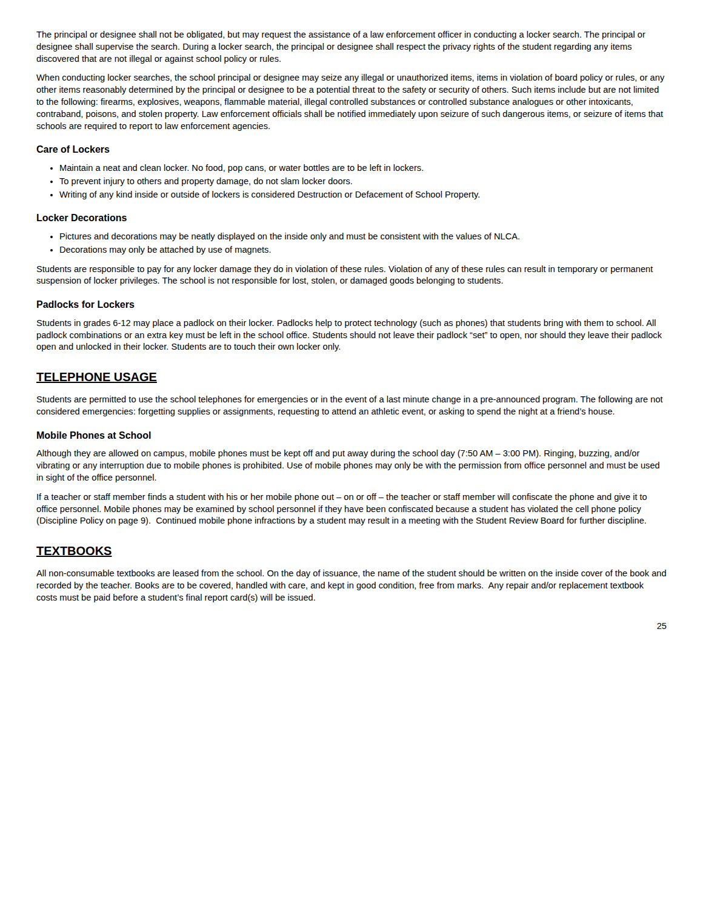The principal or designee shall not be obligated, but may request the assistance of a law enforcement officer in conducting a locker search. The principal or designee shall supervise the search. During a locker search, the principal or designee shall respect the privacy rights of the student regarding any items discovered that are not illegal or against school policy or rules.
When conducting locker searches, the school principal or designee may seize any illegal or unauthorized items, items in violation of board policy or rules, or any other items reasonably determined by the principal or designee to be a potential threat to the safety or security of others. Such items include but are not limited to the following: firearms, explosives, weapons, flammable material, illegal controlled substances or controlled substance analogues or other intoxicants, contraband, poisons, and stolen property. Law enforcement officials shall be notified immediately upon seizure of such dangerous items, or seizure of items that schools are required to report to law enforcement agencies.
Care of Lockers
Maintain a neat and clean locker. No food, pop cans, or water bottles are to be left in lockers.
To prevent injury to others and property damage, do not slam locker doors.
Writing of any kind inside or outside of lockers is considered Destruction or Defacement of School Property.
Locker Decorations
Pictures and decorations may be neatly displayed on the inside only and must be consistent with the values of NLCA.
Decorations may only be attached by use of magnets.
Students are responsible to pay for any locker damage they do in violation of these rules. Violation of any of these rules can result in temporary or permanent suspension of locker privileges. The school is not responsible for lost, stolen, or damaged goods belonging to students.
Padlocks for Lockers
Students in grades 6-12 may place a padlock on their locker. Padlocks help to protect technology (such as phones) that students bring with them to school. All padlock combinations or an extra key must be left in the school office. Students should not leave their padlock “set” to open, nor should they leave their padlock open and unlocked in their locker. Students are to touch their own locker only.
TELEPHONE USAGE
Students are permitted to use the school telephones for emergencies or in the event of a last minute change in a pre-announced program. The following are not considered emergencies: forgetting supplies or assignments, requesting to attend an athletic event, or asking to spend the night at a friend’s house.
Mobile Phones at School
Although they are allowed on campus, mobile phones must be kept off and put away during the school day (7:50 AM – 3:00 PM). Ringing, buzzing, and/or vibrating or any interruption due to mobile phones is prohibited. Use of mobile phones may only be with the permission from office personnel and must be used in sight of the office personnel.
If a teacher or staff member finds a student with his or her mobile phone out – on or off – the teacher or staff member will confiscate the phone and give it to office personnel. Mobile phones may be examined by school personnel if they have been confiscated because a student has violated the cell phone policy (Discipline Policy on page 9). Continued mobile phone infractions by a student may result in a meeting with the Student Review Board for further discipline.
TEXTBOOKS
All non-consumable textbooks are leased from the school. On the day of issuance, the name of the student should be written on the inside cover of the book and recorded by the teacher. Books are to be covered, handled with care, and kept in good condition, free from marks. Any repair and/or replacement textbook costs must be paid before a student’s final report card(s) will be issued.
25